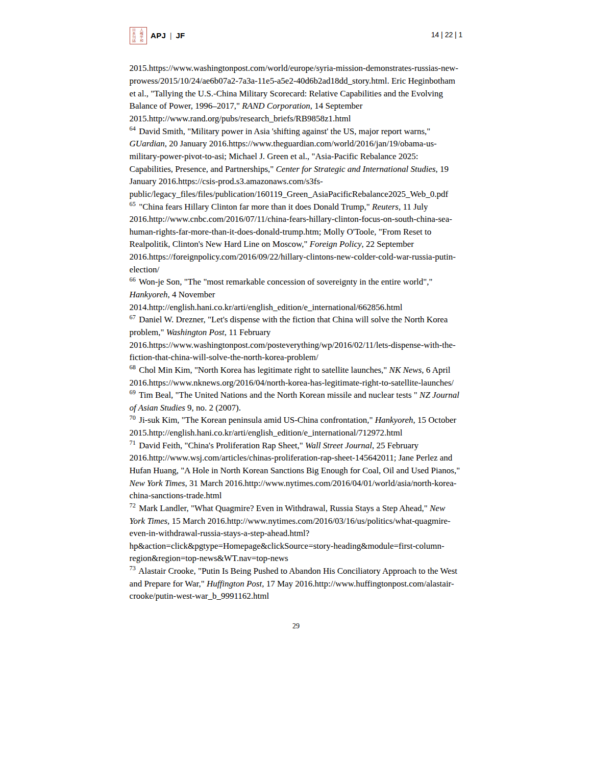日人本権刊平誌和
APJ | JF
14 | 22 | 1
2015.https://www.washingtonpost.com/world/europe/syria-mission-demonstrates-russias-new-prowess/2015/10/24/ae6b07a2-7a3a-11e5-a5e2-40d6b2ad18dd_story.html. Eric Heginbotham et al., "Tallying the U.S.-China Military Scorecard: Relative Capabilities and the Evolving Balance of Power, 1996–2017," RAND Corporation, 14 September 2015.http://www.rand.org/pubs/research_briefs/RB9858z1.html
64 David Smith, "Military power in Asia 'shifting against' the US, major report warns," GUardian, 20 January 2016.https://www.theguardian.com/world/2016/jan/19/obama-us-military-power-pivot-to-asi; Michael J. Green et al., "Asia-Pacific Rebalance 2025: Capabilities, Presence, and Partnerships," Center for Strategic and International Studies, 19 January 2016.https://csis-prod.s3.amazonaws.com/s3fs-public/legacy_files/files/publication/160119_Green_AsiaPacificRebalance2025_Web_0.pdf
65 "China fears Hillary Clinton far more than it does Donald Trump," Reuters, 11 July 2016.http://www.cnbc.com/2016/07/11/china-fears-hillary-clinton-focus-on-south-china-sea-human-rights-far-more-than-it-does-donald-trump.htm; Molly O'Toole, "From Reset to Realpolitik, Clinton's New Hard Line on Moscow," Foreign Policy, 22 September 2016.https://foreignpolicy.com/2016/09/22/hillary-clintons-new-colder-cold-war-russia-putin-election/
66 Won-je Son, "The "most remarkable concession of sovereignty in the entire world"," Hankyoreh, 4 November 2014.http://english.hani.co.kr/arti/english_edition/e_international/662856.html
67 Daniel W. Drezner, "Let's dispense with the fiction that China will solve the North Korea problem," Washington Post, 11 February 2016.https://www.washingtonpost.com/posteverything/wp/2016/02/11/lets-dispense-with-the-fiction-that-china-will-solve-the-north-korea-problem/
68 Chol Min Kim, "North Korea has legitimate right to satellite launches," NK News, 6 April 2016.https://www.nknews.org/2016/04/north-korea-has-legitimate-right-to-satellite-launches/
69 Tim Beal, "The United Nations and the North Korean missile and nuclear tests " NZ Journal of Asian Studies 9, no. 2 (2007).
70 Ji-suk Kim, "The Korean peninsula amid US-China confrontation," Hankyoreh, 15 October 2015.http://english.hani.co.kr/arti/english_edition/e_international/712972.html
71 David Feith, "China's Proliferation Rap Sheet," Wall Street Journal, 25 February 2016.http://www.wsj.com/articles/chinas-proliferation-rap-sheet-145642011; Jane Perlez and Hufan Huang, "A Hole in North Korean Sanctions Big Enough for Coal, Oil and Used Pianos," New York Times, 31 March 2016.http://www.nytimes.com/2016/04/01/world/asia/north-korea-china-sanctions-trade.html
72 Mark Landler, "What Quagmire? Even in Withdrawal, Russia Stays a Step Ahead," New York Times, 15 March 2016.http://www.nytimes.com/2016/03/16/us/politics/what-quagmire-even-in-withdrawal-russia-stays-a-step-ahead.html?hp&action=click&pgtype=Homepage&clickSource=story-heading&module=first-column-region&region=top-news&WT.nav=top-news
73 Alastair Crooke, "Putin Is Being Pushed to Abandon His Conciliatory Approach to the West and Prepare for War," Huffington Post, 17 May 2016.http://www.huffingtonpost.com/alastair-crooke/putin-west-war_b_9991162.html
29